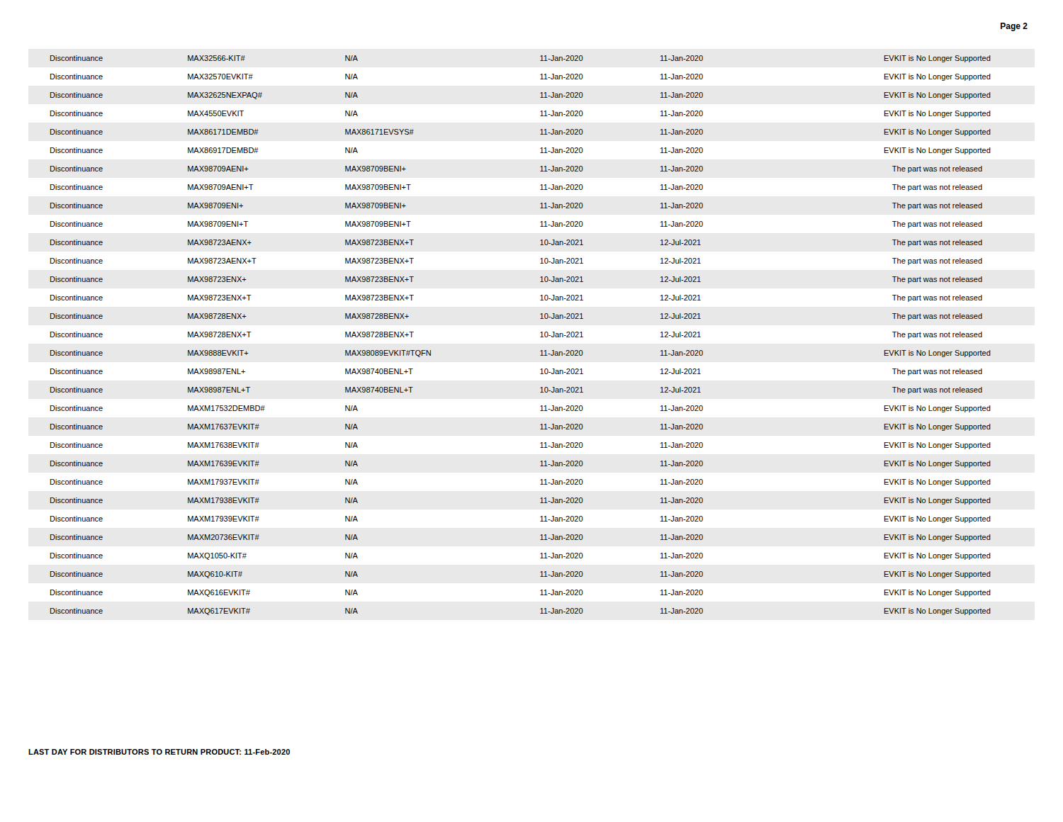Page 2
| Discontinuance | MAX32566-KIT# | N/A | 11-Jan-2020 | 11-Jan-2020 | | EVKIT is No Longer Supported |
| Discontinuance | MAX32570EVKIT# | N/A | 11-Jan-2020 | 11-Jan-2020 | | EVKIT is No Longer Supported |
| Discontinuance | MAX32625NEXPAQ# | N/A | 11-Jan-2020 | 11-Jan-2020 | | EVKIT is No Longer Supported |
| Discontinuance | MAX4550EVKIT | N/A | 11-Jan-2020 | 11-Jan-2020 | | EVKIT is No Longer Supported |
| Discontinuance | MAX86171DEMBD# | MAX86171EVSYS# | 11-Jan-2020 | 11-Jan-2020 | | EVKIT is No Longer Supported |
| Discontinuance | MAX86917DEMBD# | N/A | 11-Jan-2020 | 11-Jan-2020 | | EVKIT is No Longer Supported |
| Discontinuance | MAX98709AENI+ | MAX98709BENI+ | 11-Jan-2020 | 11-Jan-2020 | | The part was not released |
| Discontinuance | MAX98709AENI+T | MAX98709BENI+T | 11-Jan-2020 | 11-Jan-2020 | | The part was not released |
| Discontinuance | MAX98709ENI+ | MAX98709BENI+ | 11-Jan-2020 | 11-Jan-2020 | | The part was not released |
| Discontinuance | MAX98709ENI+T | MAX98709BENI+T | 11-Jan-2020 | 11-Jan-2020 | | The part was not released |
| Discontinuance | MAX98723AENX+ | MAX98723BENX+T | 10-Jan-2021 | 12-Jul-2021 | | The part was not released |
| Discontinuance | MAX98723AENX+T | MAX98723BENX+T | 10-Jan-2021 | 12-Jul-2021 | | The part was not released |
| Discontinuance | MAX98723ENX+ | MAX98723BENX+T | 10-Jan-2021 | 12-Jul-2021 | | The part was not released |
| Discontinuance | MAX98723ENX+T | MAX98723BENX+T | 10-Jan-2021 | 12-Jul-2021 | | The part was not released |
| Discontinuance | MAX98728ENX+ | MAX98728BENX+ | 10-Jan-2021 | 12-Jul-2021 | | The part was not released |
| Discontinuance | MAX98728ENX+T | MAX98728BENX+T | 10-Jan-2021 | 12-Jul-2021 | | The part was not released |
| Discontinuance | MAX9888EVKIT+ | MAX98089EVKIT#TQFN | 11-Jan-2020 | 11-Jan-2020 | | EVKIT is No Longer Supported |
| Discontinuance | MAX98987ENL+ | MAX98740BENL+T | 10-Jan-2021 | 12-Jul-2021 | | The part was not released |
| Discontinuance | MAX98987ENL+T | MAX98740BENL+T | 10-Jan-2021 | 12-Jul-2021 | | The part was not released |
| Discontinuance | MAXM17532DEMBD# | N/A | 11-Jan-2020 | 11-Jan-2020 | | EVKIT is No Longer Supported |
| Discontinuance | MAXM17637EVKIT# | N/A | 11-Jan-2020 | 11-Jan-2020 | | EVKIT is No Longer Supported |
| Discontinuance | MAXM17638EVKIT# | N/A | 11-Jan-2020 | 11-Jan-2020 | | EVKIT is No Longer Supported |
| Discontinuance | MAXM17639EVKIT# | N/A | 11-Jan-2020 | 11-Jan-2020 | | EVKIT is No Longer Supported |
| Discontinuance | MAXM17937EVKIT# | N/A | 11-Jan-2020 | 11-Jan-2020 | | EVKIT is No Longer Supported |
| Discontinuance | MAXM17938EVKIT# | N/A | 11-Jan-2020 | 11-Jan-2020 | | EVKIT is No Longer Supported |
| Discontinuance | MAXM17939EVKIT# | N/A | 11-Jan-2020 | 11-Jan-2020 | | EVKIT is No Longer Supported |
| Discontinuance | MAXM20736EVKIT# | N/A | 11-Jan-2020 | 11-Jan-2020 | | EVKIT is No Longer Supported |
| Discontinuance | MAXQ1050-KIT# | N/A | 11-Jan-2020 | 11-Jan-2020 | | EVKIT is No Longer Supported |
| Discontinuance | MAXQ610-KIT# | N/A | 11-Jan-2020 | 11-Jan-2020 | | EVKIT is No Longer Supported |
| Discontinuance | MAXQ616EVKIT# | N/A | 11-Jan-2020 | 11-Jan-2020 | | EVKIT is No Longer Supported |
| Discontinuance | MAXQ617EVKIT# | N/A | 11-Jan-2020 | 11-Jan-2020 | | EVKIT is No Longer Supported |
LAST DAY FOR DISTRIBUTORS TO RETURN PRODUCT: 11-Feb-2020